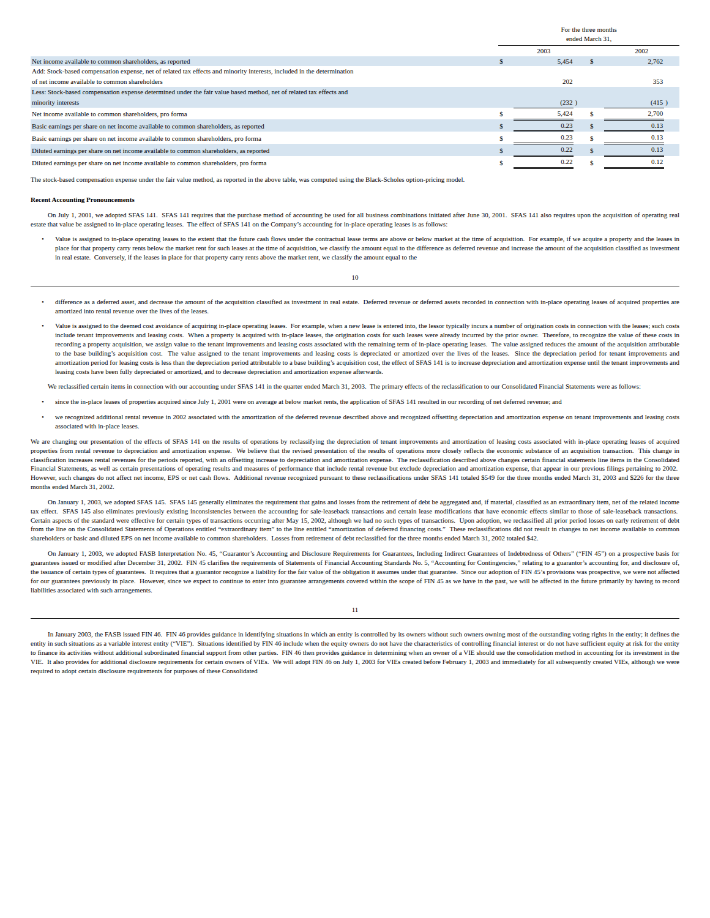| | For the three months ended March 31, |
| | 2003 | | 2002 |
| Net income available to common shareholders, as reported | $ | 5,454 | | $ | 2,762 | |
| Add: Stock-based compensation expense, net of related tax effects and minority interests, included in the determination | | | | | | |
| of net income available to common shareholders | | 202 | | | 353 | |
| Less: Stock-based compensation expense determined under the fair value based method, net of related tax effects and | | | | | | |
| minority interests | | (232 | ) | | (415 | ) |
| Net income available to common shareholders, pro forma | $ | 5,424 | | $ | 2,700 | |
| Basic earnings per share on net income available to common shareholders, as reported | $ | 0.23 | | $ | 0.13 | |
| Basic earnings per share on net income available to common shareholders, pro forma | $ | 0.23 | | $ | 0.13 | |
| Diluted earnings per share on net income available to common shareholders, as reported | $ | 0.22 | | $ | 0.13 | |
| Diluted earnings per share on net income available to common shareholders, pro forma | $ | 0.22 | | $ | 0.12 | |
The stock-based compensation expense under the fair value method, as reported in the above table, was computed using the Black-Scholes option-pricing model.
Recent Accounting Pronouncements
On July 1, 2001, we adopted SFAS 141. SFAS 141 requires that the purchase method of accounting be used for all business combinations initiated after June 30, 2001. SFAS 141 also requires upon the acquisition of operating real estate that value be assigned to in-place operating leases. The effect of SFAS 141 on the Company’s accounting for in-place operating leases is as follows:
Value is assigned to in-place operating leases to the extent that the future cash flows under the contractual lease terms are above or below market at the time of acquisition. For example, if we acquire a property and the leases in place for that property carry rents below the market rent for such leases at the time of acquisition, we classify the amount equal to the difference as deferred revenue and increase the amount of the acquisition classified as investment in real estate. Conversely, if the leases in place for that property carry rents above the market rent, we classify the amount equal to the
10
difference as a deferred asset, and decrease the amount of the acquisition classified as investment in real estate. Deferred revenue or deferred assets recorded in connection with in-place operating leases of acquired properties are amortized into rental revenue over the lives of the leases.
Value is assigned to the deemed cost avoidance of acquiring in-place operating leases. For example, when a new lease is entered into, the lessor typically incurs a number of origination costs in connection with the leases; such costs include tenant improvements and leasing costs. When a property is acquired with in-place leases, the origination costs for such leases were already incurred by the prior owner. Therefore, to recognize the value of these costs in recording a property acquisition, we assign value to the tenant improvements and leasing costs associated with the remaining term of in-place operating leases. The value assigned reduces the amount of the acquisition attributable to the base building’s acquisition cost. The value assigned to the tenant improvements and leasing costs is depreciated or amortized over the lives of the leases. Since the depreciation period for tenant improvements and amortization period for leasing costs is less than the depreciation period attributable to a base building’s acquisition cost, the effect of SFAS 141 is to increase depreciation and amortization expense until the tenant improvements and leasing costs have been fully depreciated or amortized, and to decrease depreciation and amortization expense afterwards.
We reclassified certain items in connection with our accounting under SFAS 141 in the quarter ended March 31, 2003. The primary effects of the reclassification to our Consolidated Financial Statements were as follows:
since the in-place leases of properties acquired since July 1, 2001 were on average at below market rents, the application of SFAS 141 resulted in our recording of net deferred revenue; and
we recognized additional rental revenue in 2002 associated with the amortization of the deferred revenue described above and recognized offsetting depreciation and amortization expense on tenant improvements and leasing costs associated with in-place leases.
We are changing our presentation of the effects of SFAS 141 on the results of operations by reclassifying the depreciation of tenant improvements and amortization of leasing costs associated with in-place operating leases of acquired properties from rental revenue to depreciation and amortization expense. We believe that the revised presentation of the results of operations more closely reflects the economic substance of an acquisition transaction. This change in classification increases rental revenues for the periods reported, with an offsetting increase to depreciation and amortization expense. The reclassification described above changes certain financial statements line items in the Consolidated Financial Statements, as well as certain presentations of operating results and measures of performance that include rental revenue but exclude depreciation and amortization expense, that appear in our previous filings pertaining to 2002. However, such changes do not affect net income, EPS or net cash flows. Additional revenue recognized pursuant to these reclassifications under SFAS 141 totaled $549 for the three months ended March 31, 2003 and $226 for the three months ended March 31, 2002.
On January 1, 2003, we adopted SFAS 145. SFAS 145 generally eliminates the requirement that gains and losses from the retirement of debt be aggregated and, if material, classified as an extraordinary item, net of the related income tax effect. SFAS 145 also eliminates previously existing inconsistencies between the accounting for sale-leaseback transactions and certain lease modifications that have economic effects similar to those of sale-leaseback transactions. Certain aspects of the standard were effective for certain types of transactions occurring after May 15, 2002, although we had no such types of transactions. Upon adoption, we reclassified all prior period losses on early retirement of debt from the line on the Consolidated Statements of Operations entitled “extraordinary item” to the line entitled “amortization of deferred financing costs.” These reclassifications did not result in changes to net income available to common shareholders or basic and diluted EPS on net income available to common shareholders. Losses from retirement of debt reclassified for the three months ended March 31, 2002 totaled $42.
On January 1, 2003, we adopted FASB Interpretation No. 45, “Guarantor’s Accounting and Disclosure Requirements for Guarantees, Including Indirect Guarantees of Indebtedness of Others” (“FIN 45”) on a prospective basis for guarantees issued or modified after December 31, 2002. FIN 45 clarifies the requirements of Statements of Financial Accounting Standards No. 5, “Accounting for Contingencies,” relating to a guarantor’s accounting for, and disclosure of, the issuance of certain types of guarantees. It requires that a guarantor recognize a liability for the fair value of the obligation it assumes under that guarantee. Since our adoption of FIN 45’s provisions was prospective, we were not affected for our guarantees previously in place. However, since we expect to continue to enter into guarantee arrangements covered within the scope of FIN 45 as we have in the past, we will be affected in the future primarily by having to record liabilities associated with such arrangements.
11
In January 2003, the FASB issued FIN 46. FIN 46 provides guidance in identifying situations in which an entity is controlled by its owners without such owners owning most of the outstanding voting rights in the entity; it defines the entity in such situations as a variable interest entity (“VIE”). Situations identified by FIN 46 include when the equity owners do not have the characteristics of controlling financial interest or do not have sufficient equity at risk for the entity to finance its activities without additional subordinated financial support from other parties. FIN 46 then provides guidance in determining when an owner of a VIE should use the consolidation method in accounting for its investment in the VIE. It also provides for additional disclosure requirements for certain owners of VIEs. We will adopt FIN 46 on July 1, 2003 for VIEs created before February 1, 2003 and immediately for all subsequently created VIEs, although we were required to adopt certain disclosure requirements for purposes of these Consolidated